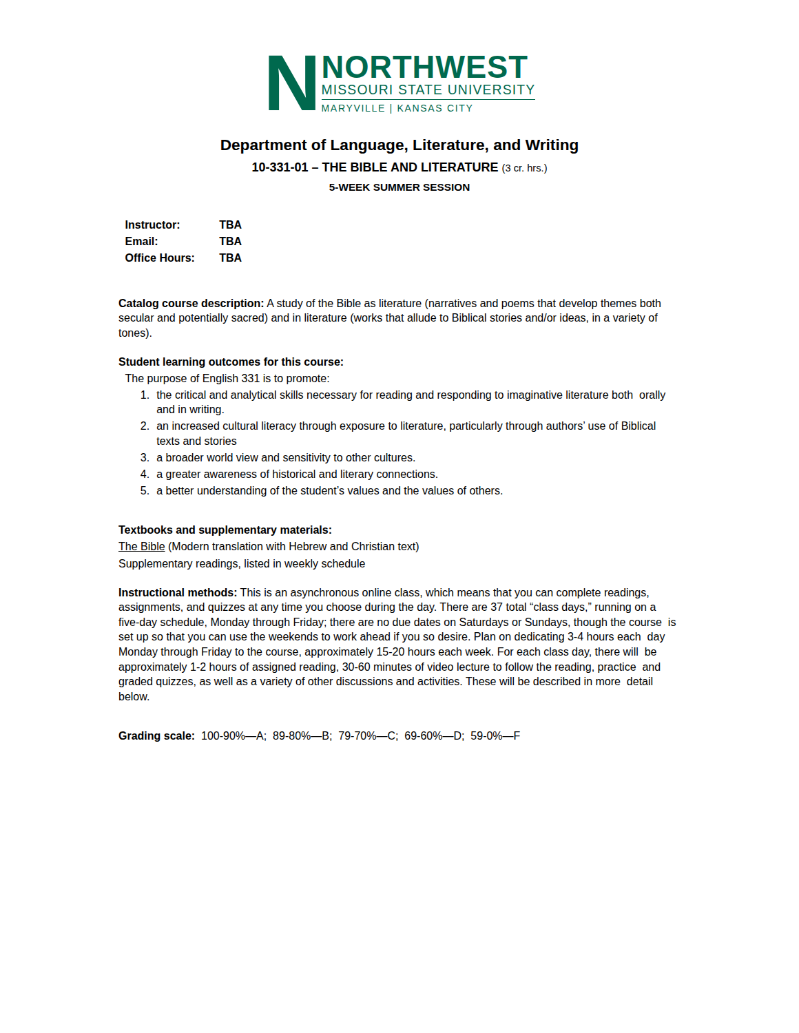N
NORTHWEST
MISSOURI STATE UNIVERSITY
MARYVILLE | KANSAS CITY
Department of Language, Literature, and Writing
10-331-01 – THE BIBLE AND LITERATURE (3 cr. hrs.)
5-WEEK SUMMER SESSION
| Instructor: | TBA |
| Email: | TBA |
| Office Hours: | TBA |
Catalog course description: A study of the Bible as literature (narratives and poems that develop themes both secular and potentially sacred) and in literature (works that allude to Biblical stories and/or ideas, in a variety of tones).
Student learning outcomes for this course:
The purpose of English 331 is to promote:
the critical and analytical skills necessary for reading and responding to imaginative literature both orally and in writing.
an increased cultural literacy through exposure to literature, particularly through authors’ use of Biblical texts and stories
a broader world view and sensitivity to other cultures.
a greater awareness of historical and literary connections.
a better understanding of the student’s values and the values of others.
Textbooks and supplementary materials:
The Bible (Modern translation with Hebrew and Christian text)
Supplementary readings, listed in weekly schedule
Instructional methods: This is an asynchronous online class, which means that you can complete readings, assignments, and quizzes at any time you choose during the day. There are 37 total “class days,” running on a five-day schedule, Monday through Friday; there are no due dates on Saturdays or Sundays, though the course is set up so that you can use the weekends to work ahead if you so desire. Plan on dedicating 3-4 hours each day Monday through Friday to the course, approximately 15-20 hours each week. For each class day, there will be approximately 1-2 hours of assigned reading, 30-60 minutes of video lecture to follow the reading, practice and graded quizzes, as well as a variety of other discussions and activities. These will be described in more detail below.
Grading scale: 100-90%—A; 89-80%—B; 79-70%—C; 69-60%—D; 59-0%—F